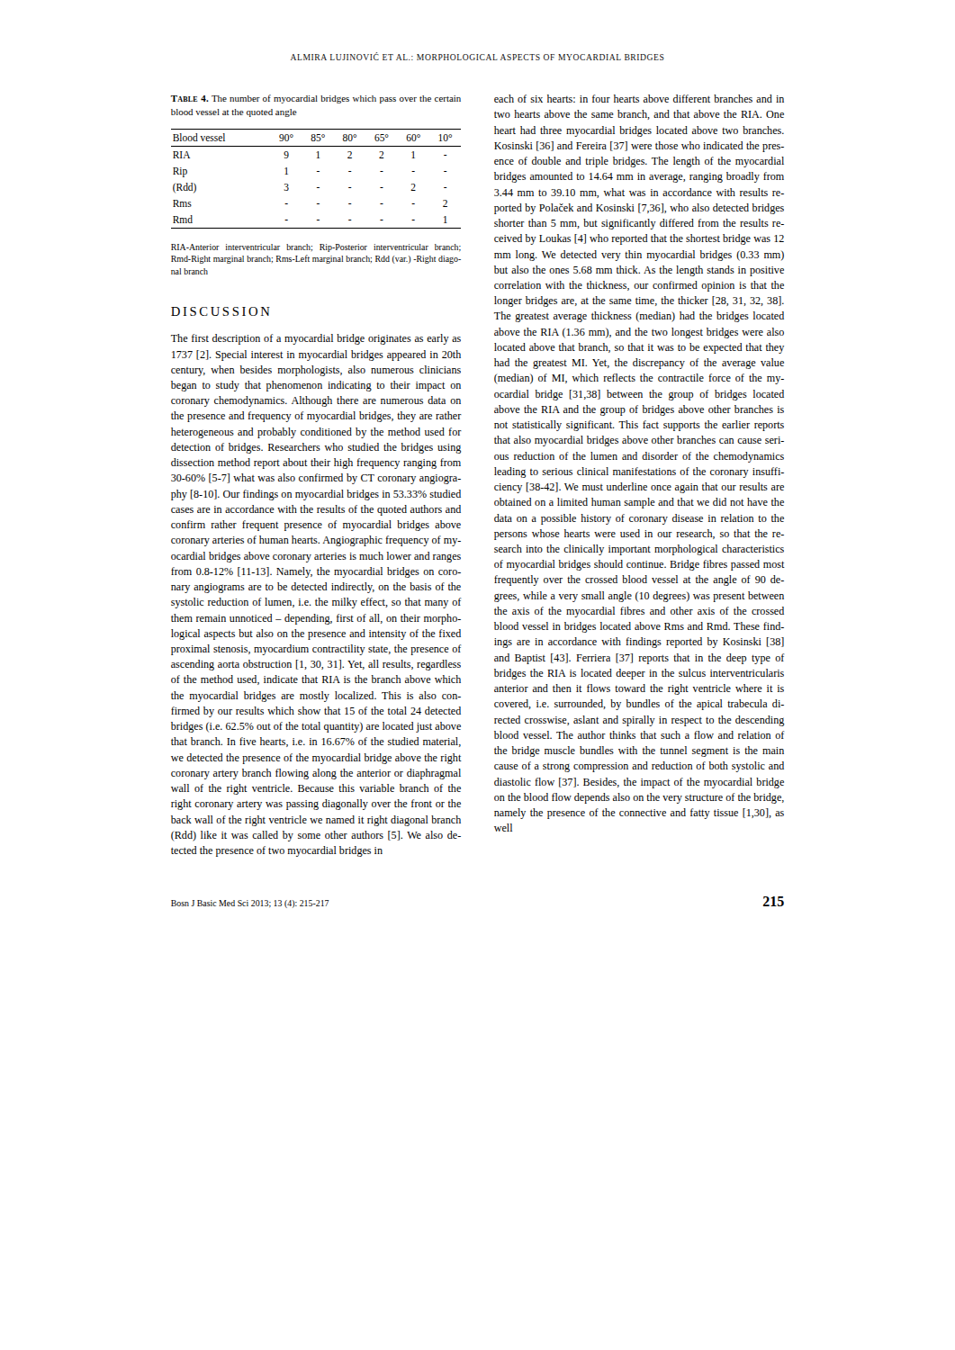Almira Lujinović et al.: Morphological aspects of myocardial bridges
Table 4. The number of myocardial bridges which pass over the certain blood vessel at the quoted angle
| Blood vessel | 90° | 85° | 80° | 65° | 60° | 10° |
| --- | --- | --- | --- | --- | --- | --- |
| RIA | 9 | 1 | 2 | 2 | 1 | - |
| Rip | 1 | - | - | - | - | - |
| (Rdd) | 3 | - | - | - | 2 | - |
| Rms | - | - | - | - | - | 2 |
| Rmd | - | - | - | - | - | 1 |
RIA-Anterior interventricular branch; Rip-Posterior interventricular branch; Rmd-Right marginal branch; Rms-Left marginal branch; Rdd (var.) -Right diagonal branch
Discussion
The first description of a myocardial bridge originates as early as 1737 [2]. Special interest in myocardial bridges appeared in 20th century, when besides morphologists, also numerous clinicians began to study that phenomenon indicating to their impact on coronary chemodynamics. Although there are numerous data on the presence and frequency of myocardial bridges, they are rather heterogeneous and probably conditioned by the method used for detection of bridges. Researchers who studied the bridges using dissection method report about their high frequency ranging from 30-60% [5-7] what was also confirmed by CT coronary angiography [8-10]. Our findings on myocardial bridges in 53.33% studied cases are in accordance with the results of the quoted authors and confirm rather frequent presence of myocardial bridges above coronary arteries of human hearts. Angiographic frequency of myocardial bridges above coronary arteries is much lower and ranges from 0.8-12% [11-13]. Namely, the myocardial bridges on coronary angiograms are to be detected indirectly, on the basis of the systolic reduction of lumen, i.e. the milky effect, so that many of them remain unnoticed – depending, first of all, on their morphological aspects but also on the presence and intensity of the fixed proximal stenosis, myocardium contractility state, the presence of ascending aorta obstruction [1, 30, 31]. Yet, all results, regardless of the method used, indicate that RIA is the branch above which the myocardial bridges are mostly localized. This is also confirmed by our results which show that 15 of the total 24 detected bridges (i.e. 62.5% out of the total quantity) are located just above that branch. In five hearts, i.e. in 16.67% of the studied material, we detected the presence of the myocardial bridge above the right coronary artery branch flowing along the anterior or diaphragmal wall of the right ventricle. Because this variable branch of the right coronary artery was passing diagonally over the front or the back wall of the right ventricle we named it right diagonal branch (Rdd) like it was called by some other authors [5]. We also detected the presence of two myocardial bridges in
each of six hearts: in four hearts above different branches and in two hearts above the same branch, and that above the RIA. One heart had three myocardial bridges located above two branches. Kosinski [36] and Fereira [37] were those who indicated the presence of double and triple bridges. The length of the myocardial bridges amounted to 14.64 mm in average, ranging broadly from 3.44 mm to 39.10 mm, what was in accordance with results reported by Polaček and Kosinski [7,36], who also detected bridges shorter than 5 mm, but significantly differed from the results received by Loukas [4] who reported that the shortest bridge was 12 mm long. We detected very thin myocardial bridges (0.33 mm) but also the ones 5.68 mm thick. As the length stands in positive correlation with the thickness, our confirmed opinion is that the longer bridges are, at the same time, the thicker [28, 31, 32, 38]. The greatest average thickness (median) had the bridges located above the RIA (1.36 mm), and the two longest bridges were also located above that branch, so that it was to be expected that they had the greatest MI. Yet, the discrepancy of the average value (median) of MI, which reflects the contractile force of the myocardial bridge [31,38] between the group of bridges located above the RIA and the group of bridges above other branches is not statistically significant. This fact supports the earlier reports that also myocardial bridges above other branches can cause serious reduction of the lumen and disorder of the chemodynamics leading to serious clinical manifestations of the coronary insufficiency [38-42]. We must underline once again that our results are obtained on a limited human sample and that we did not have the data on a possible history of coronary disease in relation to the persons whose hearts were used in our research, so that the research into the clinically important morphological characteristics of myocardial bridges should continue. Bridge fibres passed most frequently over the crossed blood vessel at the angle of 90 degrees, while a very small angle (10 degrees) was present between the axis of the myocardial fibres and other axis of the crossed blood vessel in bridges located above Rms and Rmd. These findings are in accordance with findings reported by Kosinski [38] and Baptist [43]. Ferriera [37] reports that in the deep type of bridges the RIA is located deeper in the sulcus interventricularis anterior and then it flows toward the right ventricle where it is covered, i.e. surrounded, by bundles of the apical trabecula directed crosswise, aslant and spirally in respect to the descending blood vessel. The author thinks that such a flow and relation of the bridge muscle bundles with the tunnel segment is the main cause of a strong compression and reduction of both systolic and diastolic flow [37]. Besides, the impact of the myocardial bridge on the blood flow depends also on the very structure of the bridge, namely the presence of the connective and fatty tissue [1,30], as well
Bosn J Basic Med Sci 2013; 13 (4): 215-217
215